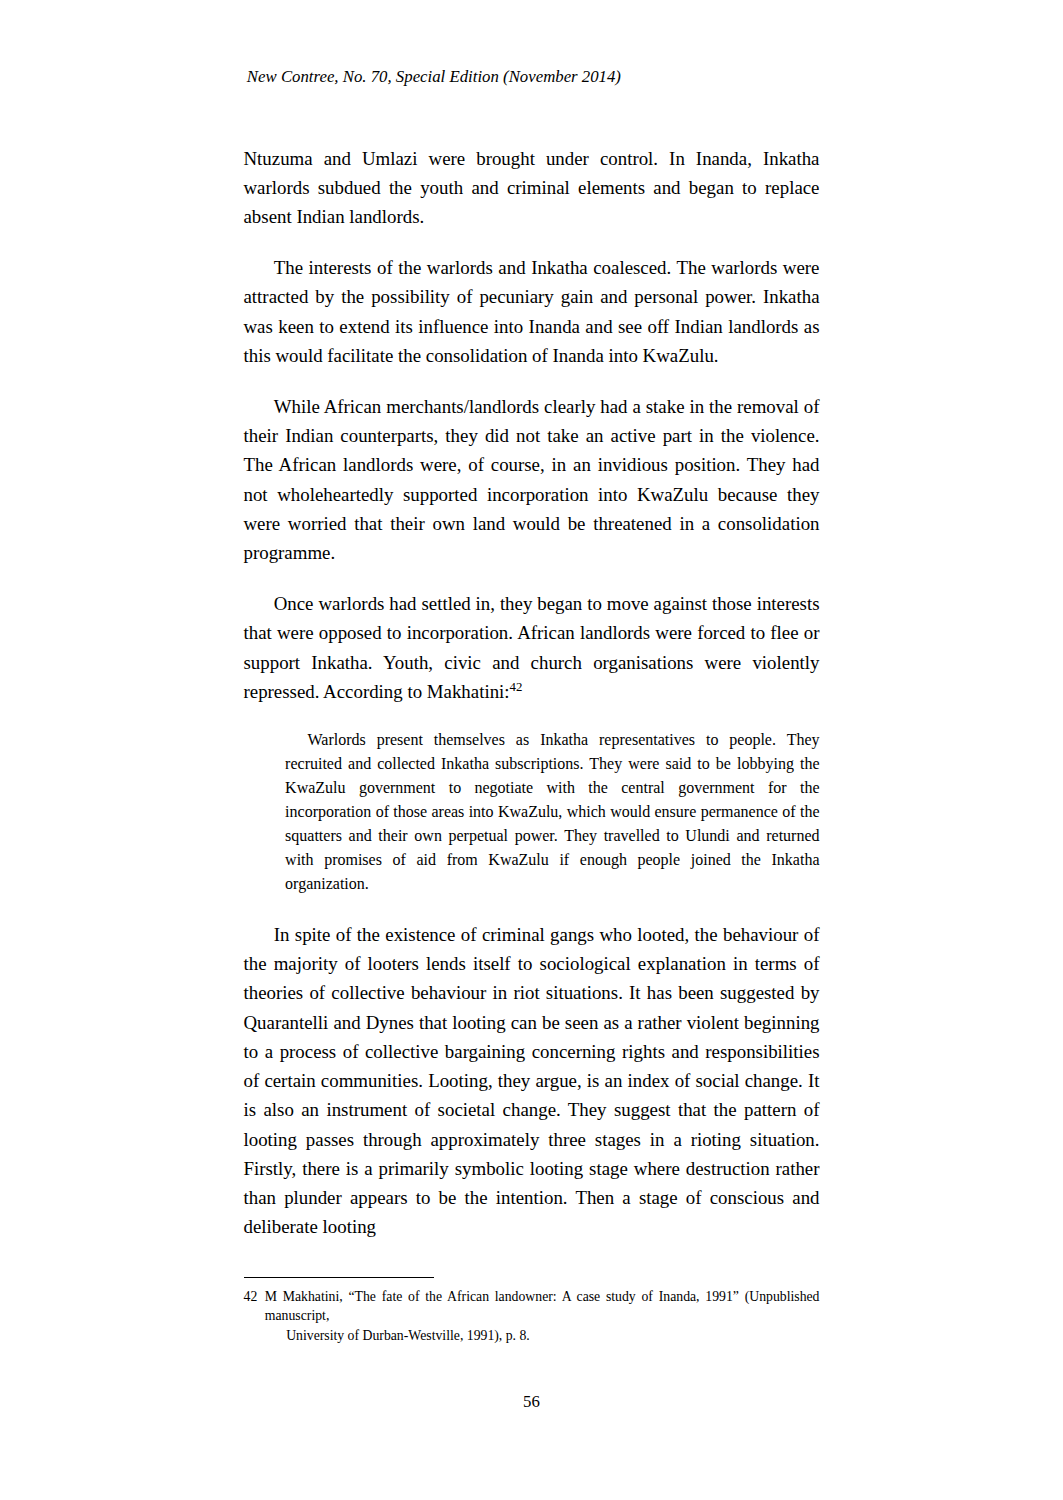New Contree, No. 70, Special Edition (November 2014)
Ntuzuma and Umlazi were brought under control. In Inanda, Inkatha warlords subdued the youth and criminal elements and began to replace absent Indian landlords.
The interests of the warlords and Inkatha coalesced. The warlords were attracted by the possibility of pecuniary gain and personal power. Inkatha was keen to extend its influence into Inanda and see off Indian landlords as this would facilitate the consolidation of Inanda into KwaZulu.
While African merchants/landlords clearly had a stake in the removal of their Indian counterparts, they did not take an active part in the violence. The African landlords were, of course, in an invidious position. They had not wholeheartedly supported incorporation into KwaZulu because they were worried that their own land would be threatened in a consolidation programme.
Once warlords had settled in, they began to move against those interests that were opposed to incorporation. African landlords were forced to flee or support Inkatha. Youth, civic and church organisations were violently repressed. According to Makhatini:42
Warlords present themselves as Inkatha representatives to people. They recruited and collected Inkatha subscriptions. They were said to be lobbying the KwaZulu government to negotiate with the central government for the incorporation of those areas into KwaZulu, which would ensure permanence of the squatters and their own perpetual power. They travelled to Ulundi and returned with promises of aid from KwaZulu if enough people joined the Inkatha organization.
In spite of the existence of criminal gangs who looted, the behaviour of the majority of looters lends itself to sociological explanation in terms of theories of collective behaviour in riot situations. It has been suggested by Quarantelli and Dynes that looting can be seen as a rather violent beginning to a process of collective bargaining concerning rights and responsibilities of certain communities. Looting, they argue, is an index of social change. It is also an instrument of societal change. They suggest that the pattern of looting passes through approximately three stages in a rioting situation. Firstly, there is a primarily symbolic looting stage where destruction rather than plunder appears to be the intention. Then a stage of conscious and deliberate looting
42 M Makhatini, “The fate of the African landowner: A case study of Inanda, 1991” (Unpublished manuscript, University of Durban-Westville, 1991), p. 8.
56